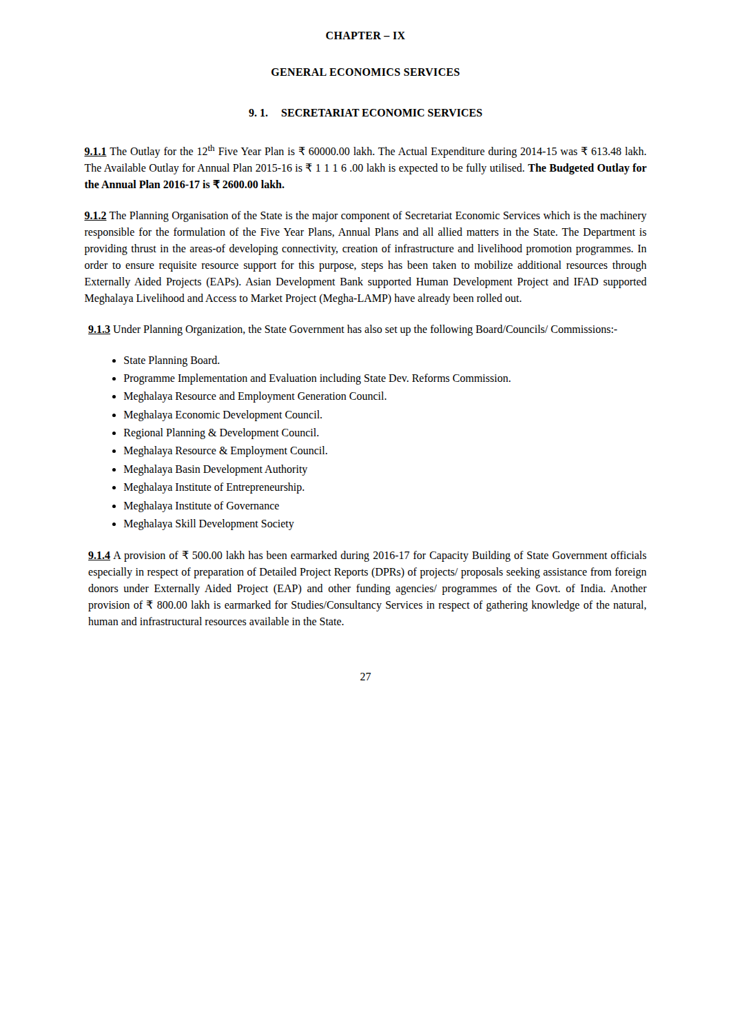CHAPTER – IX
GENERAL ECONOMICS SERVICES
9. 1. SECRETARIAT ECONOMIC SERVICES
9.1.1 The Outlay for the 12th Five Year Plan is ₹ 60000.00 lakh. The Actual Expenditure during 2014-15 was ₹ 613.48 lakh. The Available Outlay for Annual Plan 2015-16 is ₹ 1 1 1 6 .00 lakh is expected to be fully utilised. The Budgeted Outlay for the Annual Plan 2016-17 is ₹ 2600.00 lakh.
9.1.2 The Planning Organisation of the State is the major component of Secretariat Economic Services which is the machinery responsible for the formulation of the Five Year Plans, Annual Plans and all allied matters in the State. The Department is providing thrust in the areas-of developing connectivity, creation of infrastructure and livelihood promotion programmes. In order to ensure requisite resource support for this purpose, steps has been taken to mobilize additional resources through Externally Aided Projects (EAPs). Asian Development Bank supported Human Development Project and IFAD supported Meghalaya Livelihood and Access to Market Project (Megha-LAMP) have already been rolled out.
9.1.3 Under Planning Organization, the State Government has also set up the following Board/Councils/ Commissions:-
State Planning Board.
Programme Implementation and Evaluation including State Dev. Reforms Commission.
Meghalaya Resource and Employment Generation Council.
Meghalaya Economic Development Council.
Regional Planning & Development Council.
Meghalaya Resource & Employment Council.
Meghalaya Basin Development Authority
Meghalaya Institute of Entrepreneurship.
Meghalaya Institute of Governance
Meghalaya Skill Development Society
9.1.4 A provision of ₹ 500.00 lakh has been earmarked during 2016-17 for Capacity Building of State Government officials especially in respect of preparation of Detailed Project Reports (DPRs) of projects/ proposals seeking assistance from foreign donors under Externally Aided Project (EAP) and other funding agencies/ programmes of the Govt. of India. Another provision of ₹ 800.00 lakh is earmarked for Studies/Consultancy Services in respect of gathering knowledge of the natural, human and infrastructural resources available in the State.
27